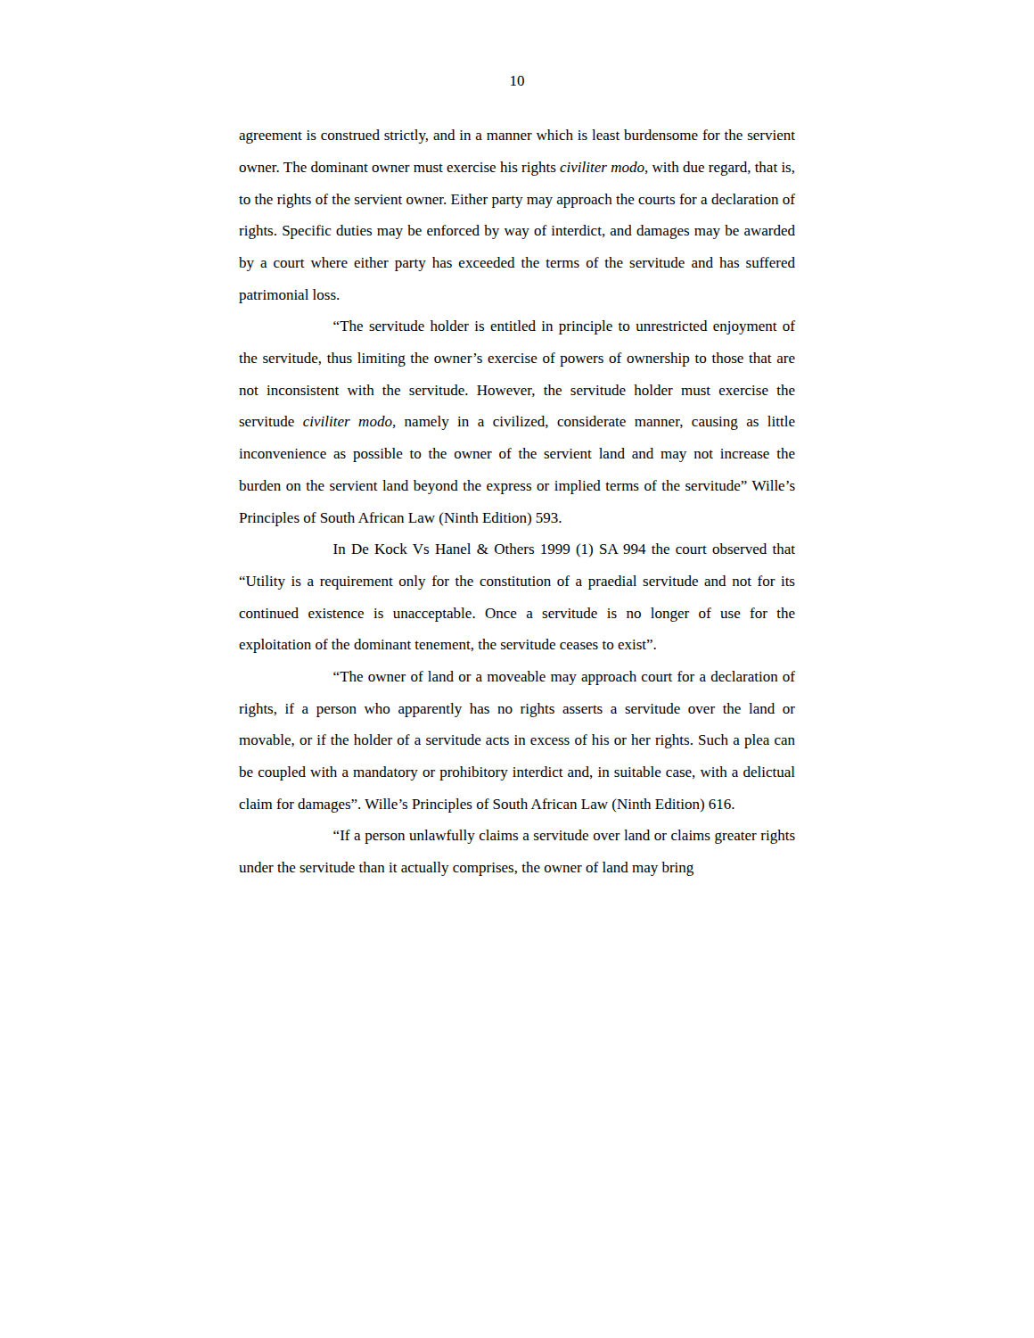10
agreement is construed strictly, and in a manner which is least burdensome for the servient owner. The dominant owner must exercise his rights civiliter modo, with due regard, that is, to the rights of the servient owner. Either party may approach the courts for a declaration of rights. Specific duties may be enforced by way of interdict, and damages may be awarded by a court where either party has exceeded the terms of the servitude and has suffered patrimonial loss.
“The servitude holder is entitled in principle to unrestricted enjoyment of the servitude, thus limiting the owner’s exercise of powers of ownership to those that are not inconsistent with the servitude. However, the servitude holder must exercise the servitude civiliter modo, namely in a civilized, considerate manner, causing as little inconvenience as possible to the owner of the servient land and may not increase the burden on the servient land beyond the express or implied terms of the servitude” Wille’s Principles of South African Law (Ninth Edition) 593.
In De Kock Vs Hanel & Others 1999 (1) SA 994 the court observed that “Utility is a requirement only for the constitution of a praedial servitude and not for its continued existence is unacceptable. Once a servitude is no longer of use for the exploitation of the dominant tenement, the servitude ceases to exist”.
“The owner of land or a moveable may approach court for a declaration of rights, if a person who apparently has no rights asserts a servitude over the land or movable, or if the holder of a servitude acts in excess of his or her rights. Such a plea can be coupled with a mandatory or prohibitory interdict and, in suitable case, with a delictual claim for damages”. Wille’s Principles of South African Law (Ninth Edition) 616.
“If a person unlawfully claims a servitude over land or claims greater rights under the servitude than it actually comprises, the owner of land may bring